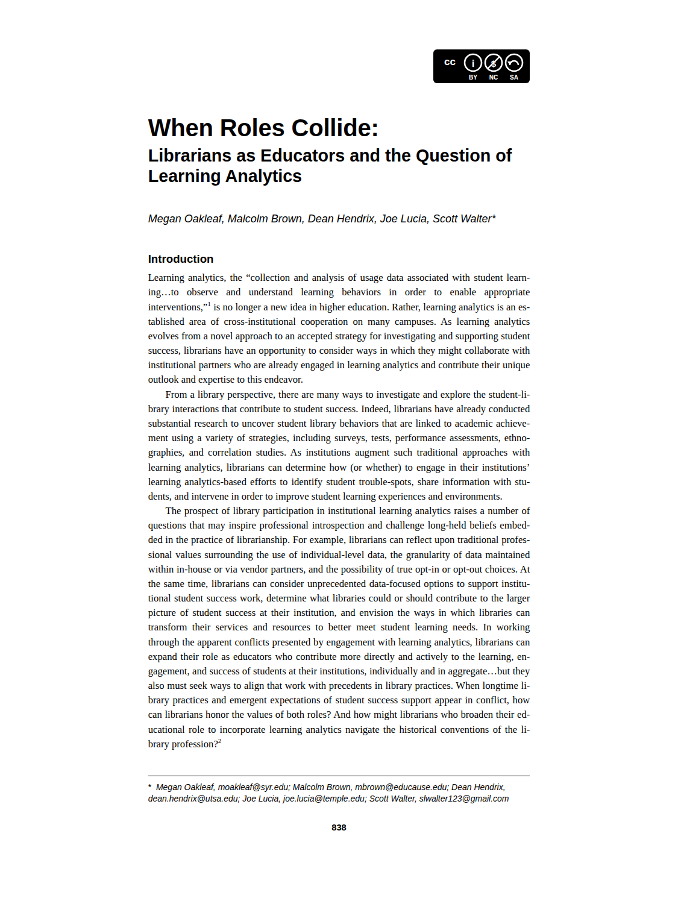cc i $ BY NC SA
When Roles Collide:Librarians as Educators and the Question of
Learning Analytics
Megan Oakleaf, Malcolm Brown, Dean Hendrix, Joe Lucia, Scott Walter*
Introduction
Learning analytics, the “collection and analysis of usage data associated with student learning…to observe and understand learning behaviors in order to enable appropriate interventions,”1 is no longer a new idea in higher education. Rather, learning analytics is an established area of cross-institutional cooperation on many campuses. As learning analytics evolves from a novel approach to an accepted strategy for investigating and supporting student success, librarians have an opportunity to consider ways in which they might collaborate with institutional partners who are already engaged in learning analytics and contribute their unique outlook and expertise to this endeavor.
From a library perspective, there are many ways to investigate and explore the student-library interactions that contribute to student success. Indeed, librarians have already conducted substantial research to uncover student library behaviors that are linked to academic achievement using a variety of strategies, including surveys, tests, performance assessments, ethnographies, and correlation studies. As institutions augment such traditional approaches with learning analytics, librarians can determine how (or whether) to engage in their institutions’ learning analytics-based efforts to identify student trouble-spots, share information with students, and intervene in order to improve student learning experiences and environments.
The prospect of library participation in institutional learning analytics raises a number of questions that may inspire professional introspection and challenge long-held beliefs embedded in the practice of librarianship. For example, librarians can reflect upon traditional professional values surrounding the use of individual-level data, the granularity of data maintained within in-house or via vendor partners, and the possibility of true opt-in or opt-out choices. At the same time, librarians can consider unprecedented data-focused options to support institutional student success work, determine what libraries could or should contribute to the larger picture of student success at their institution, and envision the ways in which libraries can transform their services and resources to better meet student learning needs. In working through the apparent conflicts presented by engagement with learning analytics, librarians can expand their role as educators who contribute more directly and actively to the learning, engagement, and success of students at their institutions, individually and in aggregate…but they also must seek ways to align that work with precedents in library practices. When longtime library practices and emergent expectations of student success support appear in conflict, how can librarians honor the values of both roles? And how might librarians who broaden their educational role to incorporate learning analytics navigate the historical conventions of the library profession?2
* Megan Oakleaf, moakleaf@syr.edu; Malcolm Brown, mbrown@educause.edu; Dean Hendrix, dean.hendrix@utsa.edu; Joe Lucia, joe.lucia@temple.edu; Scott Walter, slwalter123@gmail.com
838